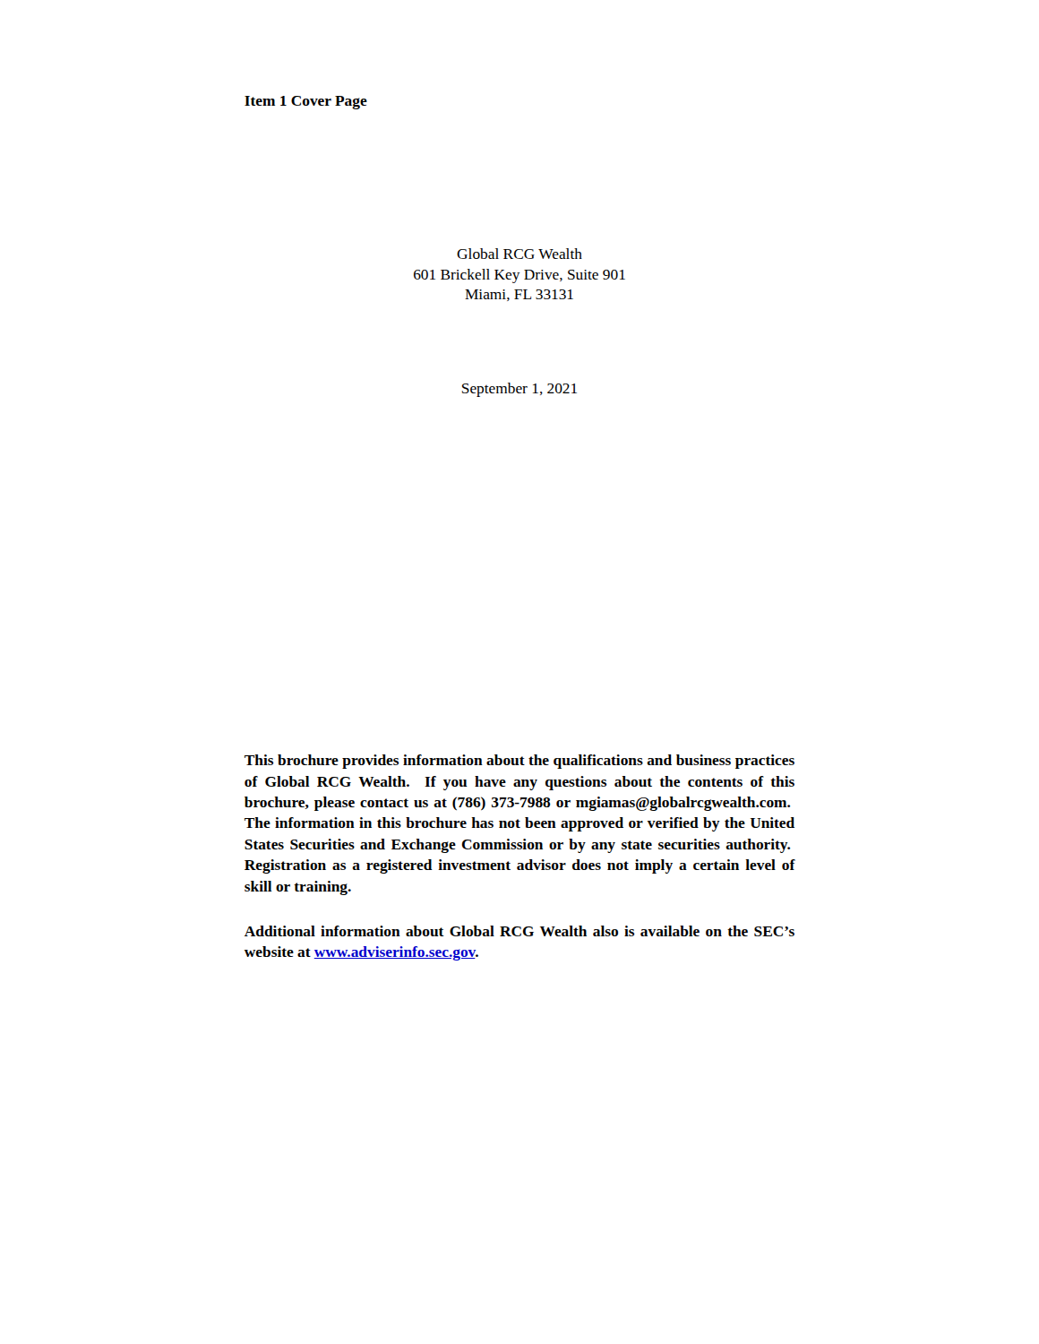Item 1 Cover Page
Global RCG Wealth 601 Brickell Key Drive, Suite 901 Miami, FL 33131
September 1, 2021
This brochure provides information about the qualifications and business practices of Global RCG Wealth. If you have any questions about the contents of this brochure, please contact us at (786) 373-7988 or mgiamas@globalrcgwealth.com. The information in this brochure has not been approved or verified by the United States Securities and Exchange Commission or by any state securities authority. Registration as a registered investment advisor does not imply a certain level of skill or training.
Additional information about Global RCG Wealth also is available on the SEC’s website at www.adviserinfo.sec.gov.